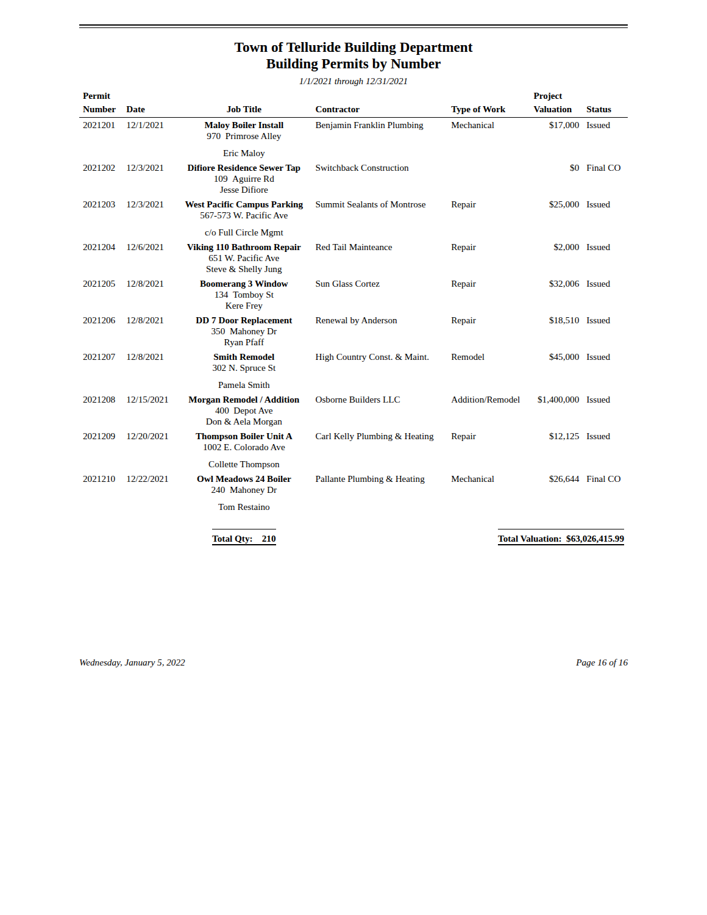Town of Telluride Building Department
Building Permits by Number
1/1/2021 through 12/31/2021
| Permit | | | | | Project | |
| --- | --- | --- | --- | --- | --- | --- |
| Number | Date | Job Title | Contractor | Type of Work | Valuation | Status |
| 2021201 | 12/1/2021 | Maloy Boiler Install 970 Primrose Alley Eric Maloy | Benjamin Franklin Plumbing | Mechanical | $17,000 | Issued |
| 2021202 | 12/3/2021 | Difiore Residence Sewer Tap 109 Aguirre Rd Jesse Difiore | Switchback Construction | | $0 | Final CO |
| 2021203 | 12/3/2021 | West Pacific Campus Parking 567-573 W. Pacific Ave c/o Full Circle Mgmt | Summit Sealants of Montrose | Repair | $25,000 | Issued |
| 2021204 | 12/6/2021 | Viking 110 Bathroom Repair 651 W. Pacific Ave Steve & Shelly Jung | Red Tail Mainteance | Repair | $2,000 | Issued |
| 2021205 | 12/8/2021 | Boomerang 3 Window 134 Tomboy St Kere Frey | Sun Glass Cortez | Repair | $32,006 | Issued |
| 2021206 | 12/8/2021 | DD 7 Door Replacement 350 Mahoney Dr Ryan Pfaff | Renewal by Anderson | Repair | $18,510 | Issued |
| 2021207 | 12/8/2021 | Smith Remodel 302 N. Spruce St Pamela Smith | High Country Const. & Maint. | Remodel | $45,000 | Issued |
| 2021208 | 12/15/2021 | Morgan Remodel / Addition 400 Depot Ave Don & Aela Morgan | Osborne Builders LLC | Addition/Remodel | $1,400,000 | Issued |
| 2021209 | 12/20/2021 | Thompson Boiler Unit A 1002 E. Colorado Ave Collette Thompson | Carl Kelly Plumbing & Heating | Repair | $12,125 | Issued |
| 2021210 | 12/22/2021 | Owl Meadows 24 Boiler 240 Mahoney Dr Tom Restaino | Pallante Plumbing & Heating | Mechanical | $26,644 | Final CO |
| | | Total Qty: 210 | | Total Valuation: $63,026,415.99 |
Wednesday, January 5, 2022 Page 16 of 16